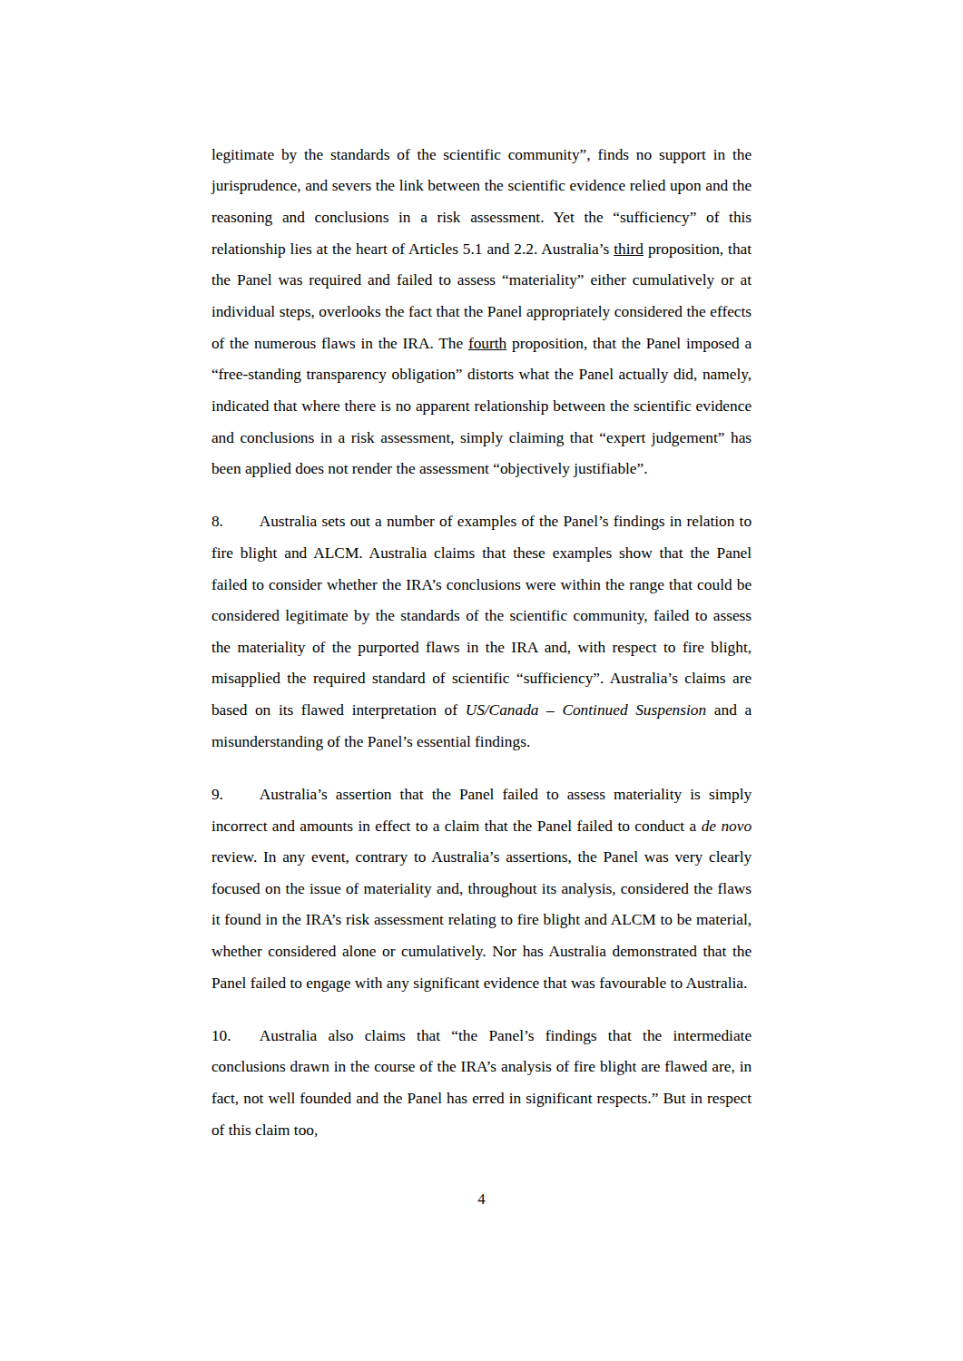legitimate by the standards of the scientific community”, finds no support in the jurisprudence, and severs the link between the scientific evidence relied upon and the reasoning and conclusions in a risk assessment. Yet the “sufficiency” of this relationship lies at the heart of Articles 5.1 and 2.2. Australia’s third proposition, that the Panel was required and failed to assess “materiality” either cumulatively or at individual steps, overlooks the fact that the Panel appropriately considered the effects of the numerous flaws in the IRA. The fourth proposition, that the Panel imposed a “free-standing transparency obligation” distorts what the Panel actually did, namely, indicated that where there is no apparent relationship between the scientific evidence and conclusions in a risk assessment, simply claiming that “expert judgement” has been applied does not render the assessment “objectively justifiable”.
8. Australia sets out a number of examples of the Panel’s findings in relation to fire blight and ALCM. Australia claims that these examples show that the Panel failed to consider whether the IRA’s conclusions were within the range that could be considered legitimate by the standards of the scientific community, failed to assess the materiality of the purported flaws in the IRA and, with respect to fire blight, misapplied the required standard of scientific “sufficiency”. Australia’s claims are based on its flawed interpretation of US/Canada – Continued Suspension and a misunderstanding of the Panel’s essential findings.
9. Australia’s assertion that the Panel failed to assess materiality is simply incorrect and amounts in effect to a claim that the Panel failed to conduct a de novo review. In any event, contrary to Australia’s assertions, the Panel was very clearly focused on the issue of materiality and, throughout its analysis, considered the flaws it found in the IRA’s risk assessment relating to fire blight and ALCM to be material, whether considered alone or cumulatively. Nor has Australia demonstrated that the Panel failed to engage with any significant evidence that was favourable to Australia.
10. Australia also claims that “the Panel’s findings that the intermediate conclusions drawn in the course of the IRA’s analysis of fire blight are flawed are, in fact, not well founded and the Panel has erred in significant respects.” But in respect of this claim too,
4